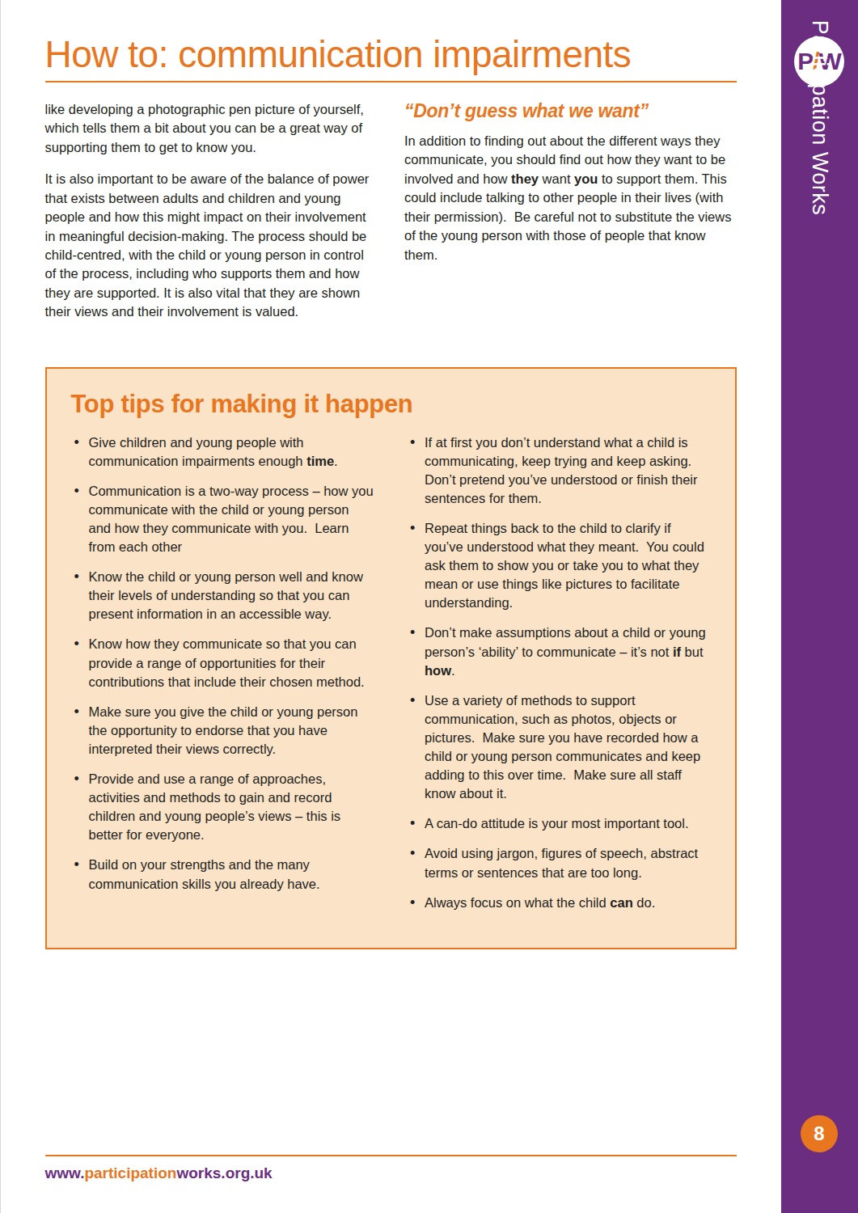P/W
Participation Works
8
How to: communication impairments
like developing a photographic pen picture of yourself, which tells them a bit about you can be a great way of supporting them to get to know you.
It is also important to be aware of the balance of power that exists between adults and children and young people and how this might impact on their involvement in meaningful decision-making. The process should be child-centred, with the child or young person in control of the process, including who supports them and how they are supported. It is also vital that they are shown their views and their involvement is valued.
“Don’t guess what we want”
In addition to finding out about the different ways they communicate, you should find out how they want to be involved and how they want you to support them. This could include talking to other people in their lives (with their permission). Be careful not to substitute the views of the young person with those of people that know them.
Top tips for making it happen
Give children and young people with communication impairments enough time.
Communication is a two-way process – how you communicate with the child or young person and how they communicate with you. Learn from each other
Know the child or young person well and know their levels of understanding so that you can present information in an accessible way.
Know how they communicate so that you can provide a range of opportunities for their contributions that include their chosen method.
Make sure you give the child or young person the opportunity to endorse that you have interpreted their views correctly.
Provide and use a range of approaches, activities and methods to gain and record children and young people’s views – this is better for everyone.
Build on your strengths and the many communication skills you already have.
If at first you don’t understand what a child is communicating, keep trying and keep asking. Don’t pretend you’ve understood or finish their sentences for them.
Repeat things back to the child to clarify if you’ve understood what they meant. You could ask them to show you or take you to what they mean or use things like pictures to facilitate understanding.
Don’t make assumptions about a child or young person’s ‘ability’ to communicate – it’s not if but how.
Use a variety of methods to support communication, such as photos, objects or pictures. Make sure you have recorded how a child or young person communicates and keep adding to this over time. Make sure all staff know about it.
A can-do attitude is your most important tool.
Avoid using jargon, figures of speech, abstract terms or sentences that are too long.
Always focus on what the child can do.
www.participationworks.org.uk